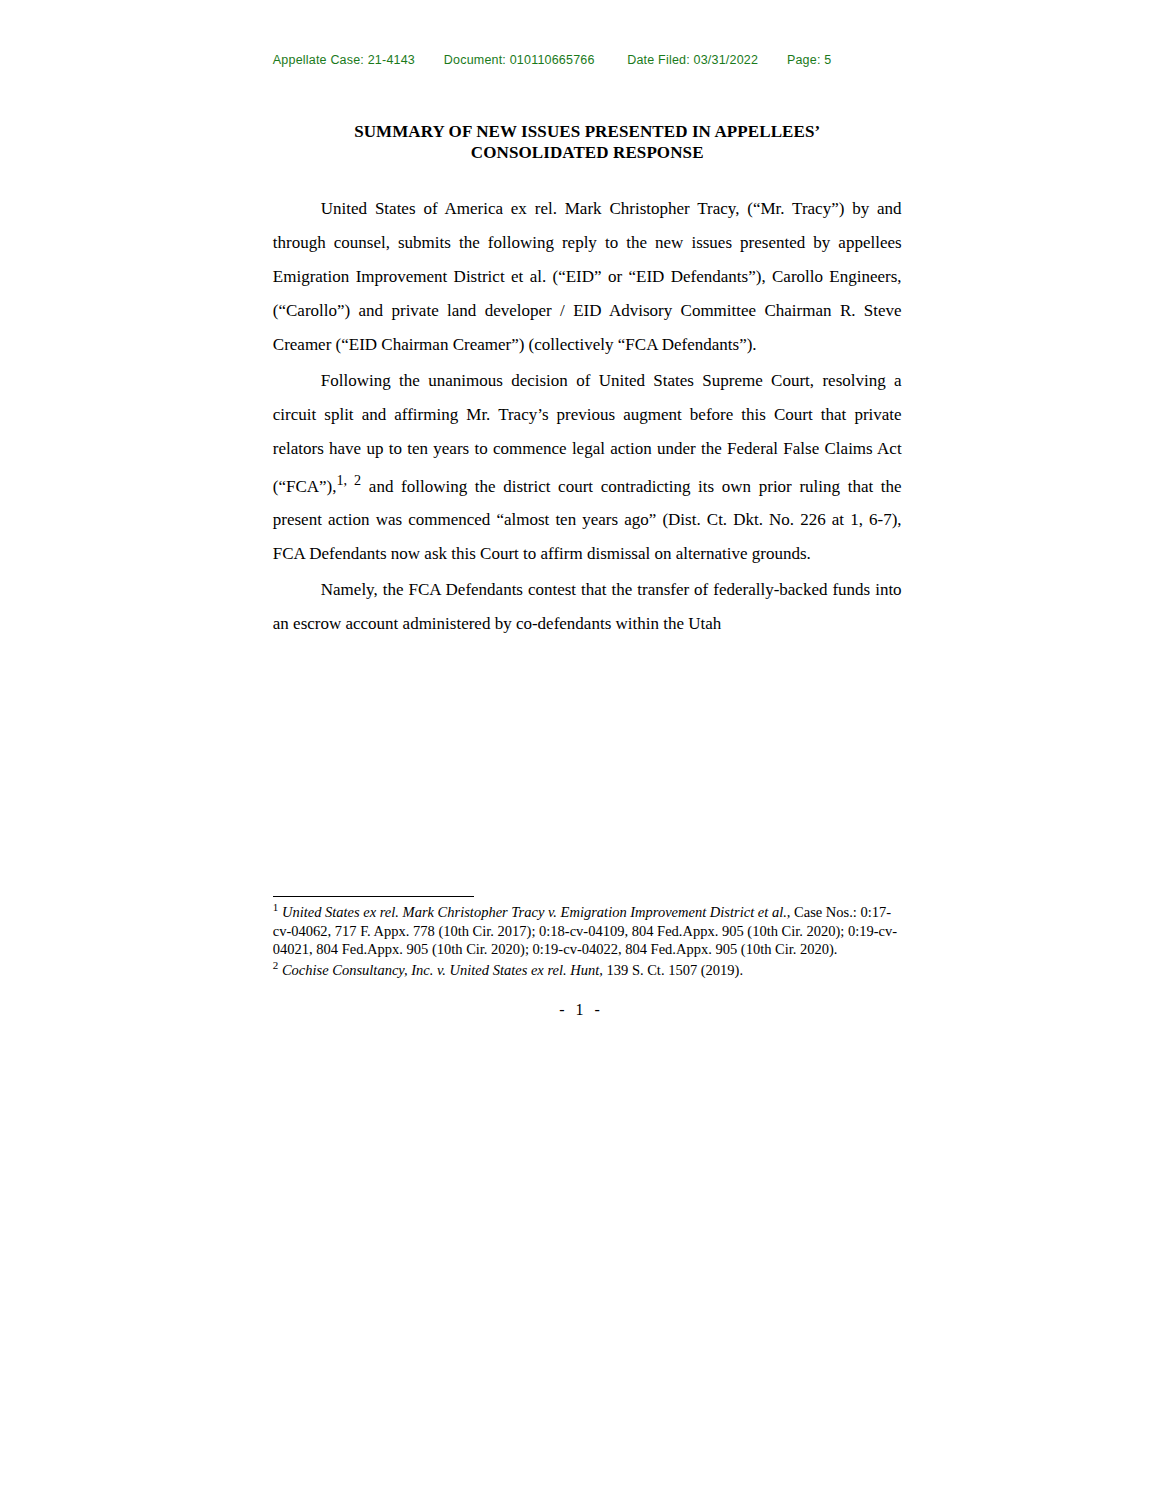Appellate Case: 21-4143 Document: 010110665766 Date Filed: 03/31/2022 Page: 5
SUMMARY OF NEW ISSUES PRESENTED IN APPELLEES’
CONSOLIDATED RESPONSE
United States of America ex rel. Mark Christopher Tracy, (“Mr. Tracy”) by and through counsel, submits the following reply to the new issues presented by appellees Emigration Improvement District et al. (“EID” or “EID Defendants”), Carollo Engineers, (“Carollo”) and private land developer / EID Advisory Committee Chairman R. Steve Creamer (“EID Chairman Creamer”) (collectively “FCA Defendants”).
Following the unanimous decision of United States Supreme Court, resolving a circuit split and affirming Mr. Tracy’s previous augment before this Court that private relators have up to ten years to commence legal action under the Federal False Claims Act (“FCA”),1, 2 and following the district court contradicting its own prior ruling that the present action was commenced “almost ten years ago” (Dist. Ct. Dkt. No. 226 at 1, 6-7), FCA Defendants now ask this Court to affirm dismissal on alternative grounds.
Namely, the FCA Defendants contest that the transfer of federally-backed funds into an escrow account administered by co-defendants within the Utah
1 United States ex rel. Mark Christopher Tracy v. Emigration Improvement District et al., Case Nos.: 0:17-cv-04062, 717 F. Appx. 778 (10th Cir. 2017); 0:18-cv-04109, 804 Fed.Appx. 905 (10th Cir. 2020); 0:19-cv-04021, 804 Fed.Appx. 905 (10th Cir. 2020); 0:19-cv-04022, 804 Fed.Appx. 905 (10th Cir. 2020).
2 Cochise Consultancy, Inc. v. United States ex rel. Hunt, 139 S. Ct. 1507 (2019).
- 1 -